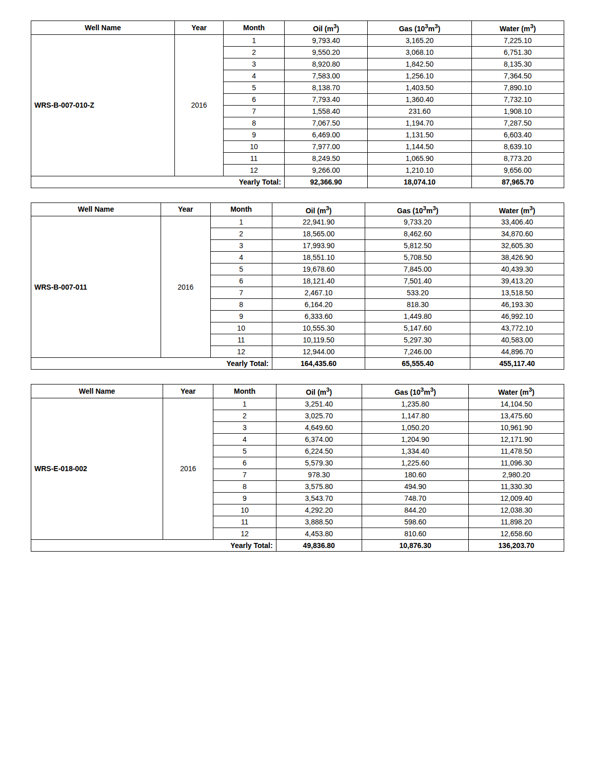| Well Name | Year | Month | Oil (m 3 ) | Gas (10 3 m 3 ) | Water (m 3 ) |
| --- | --- | --- | --- | --- | --- |
| WRS-B-007-010-Z | 2016 | 1 | 9,793.40 | 3,165.20 | 7,225.10 |
| 2 | 9,550.20 | 3,068.10 | 6,751.30 |
| 3 | 8,920.80 | 1,842.50 | 8,135.30 |
| 4 | 7,583.00 | 1,256.10 | 7,364.50 |
| 5 | 8,138.70 | 1,403.50 | 7,890.10 |
| 6 | 7,793.40 | 1,360.40 | 7,732.10 |
| 7 | 1,558.40 | 231.60 | 1,908.10 |
| 8 | 7,067.50 | 1,194.70 | 7,287.50 |
| 9 | 6,469.00 | 1,131.50 | 6,603.40 |
| 10 | 7,977.00 | 1,144.50 | 8,639.10 |
| 11 | 8,249.50 | 1,065.90 | 8,773.20 |
| 12 | 9,266.00 | 1,210.10 | 9,656.00 |
| Yearly Total: | 92,366.90 | 18,074.10 | 87,965.70 |
| Well Name | Year | Month | Oil (m 3 ) | Gas (10 3 m 3 ) | Water (m 3 ) |
| --- | --- | --- | --- | --- | --- |
| WRS-B-007-011 | 2016 | 1 | 22,941.90 | 9,733.20 | 33,406.40 |
| 2 | 18,565.00 | 8,462.60 | 34,870.60 |
| 3 | 17,993.90 | 5,812.50 | 32,605.30 |
| 4 | 18,551.10 | 5,708.50 | 38,426.90 |
| 5 | 19,678.60 | 7,845.00 | 40,439.30 |
| 6 | 18,121.40 | 7,501.40 | 39,413.20 |
| 7 | 2,467.10 | 533.20 | 13,518.50 |
| 8 | 6,164.20 | 818.30 | 46,193.30 |
| 9 | 6,333.60 | 1,449.80 | 46,992.10 |
| 10 | 10,555.30 | 5,147.60 | 43,772.10 |
| 11 | 10,119.50 | 5,297.30 | 40,583.00 |
| 12 | 12,944.00 | 7,246.00 | 44,896.70 |
| Yearly Total: | 164,435.60 | 65,555.40 | 455,117.40 |
| Well Name | Year | Month | Oil (m 3 ) | Gas (10 3 m 3 ) | Water (m 3 ) |
| --- | --- | --- | --- | --- | --- |
| WRS-E-018-002 | 2016 | 1 | 3,251.40 | 1,235.80 | 14,104.50 |
| 2 | 3,025.70 | 1,147.80 | 13,475.60 |
| 3 | 4,649.60 | 1,050.20 | 10,961.90 |
| 4 | 6,374.00 | 1,204.90 | 12,171.90 |
| 5 | 6,224.50 | 1,334.40 | 11,478.50 |
| 6 | 5,579.30 | 1,225.60 | 11,096.30 |
| 7 | 978.30 | 180.60 | 2,980.20 |
| 8 | 3,575.80 | 494.90 | 11,330.30 |
| 9 | 3,543.70 | 748.70 | 12,009.40 |
| 10 | 4,292.20 | 844.20 | 12,038.30 |
| 11 | 3,888.50 | 598.60 | 11,898.20 |
| 12 | 4,453.80 | 810.60 | 12,658.60 |
| Yearly Total: | 49,836.80 | 10,876.30 | 136,203.70 |